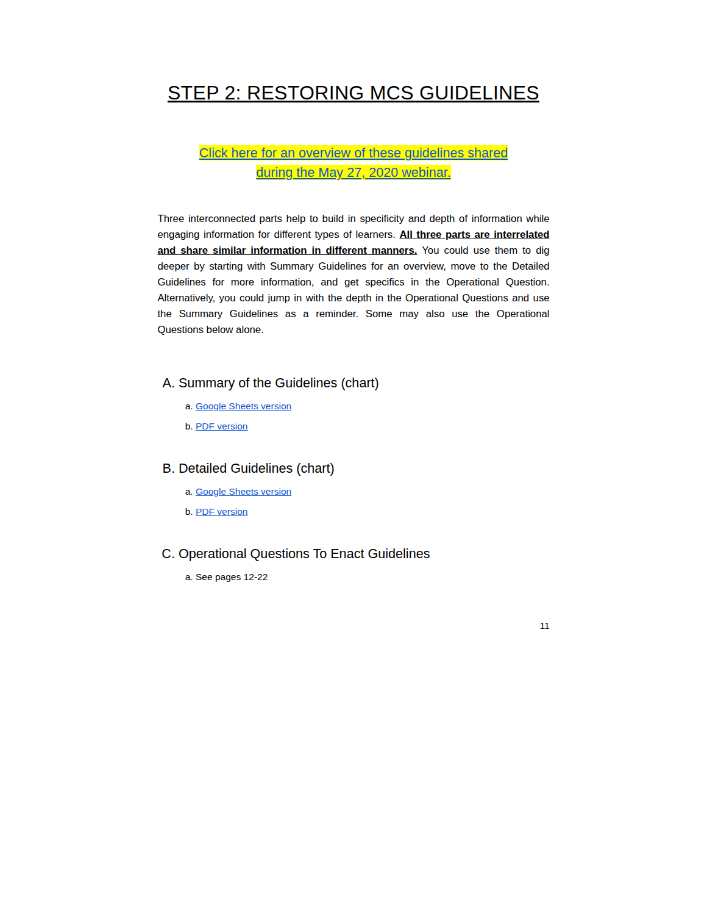STEP 2: RESTORING MCS GUIDELINES
Click here for an overview of these guidelines shared during the May 27, 2020 webinar.
Three interconnected parts help to build in specificity and depth of information while engaging information for different types of learners. All three parts are interrelated and share similar information in different manners. You could use them to dig deeper by starting with Summary Guidelines for an overview, move to the Detailed Guidelines for more information, and get specifics in the Operational Question. Alternatively, you could jump in with the depth in the Operational Questions and use the Summary Guidelines as a reminder. Some may also use the Operational Questions below alone.
Summary of the Guidelines (chart)
Google Sheets version
PDF version
Detailed Guidelines (chart)
Google Sheets version
PDF version
Operational Questions To Enact Guidelines
See pages 12-22
11